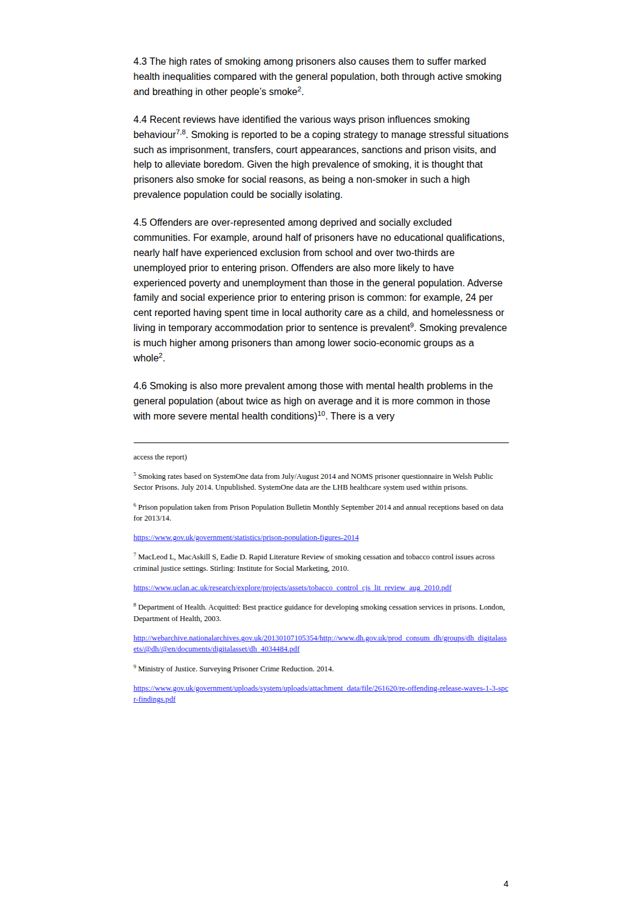4.3 The high rates of smoking among prisoners also causes them to suffer marked health inequalities compared with the general population, both through active smoking and breathing in other people’s smoke2.
4.4 Recent reviews have identified the various ways prison influences smoking behaviour7,8. Smoking is reported to be a coping strategy to manage stressful situations such as imprisonment, transfers, court appearances, sanctions and prison visits, and help to alleviate boredom. Given the high prevalence of smoking, it is thought that prisoners also smoke for social reasons, as being a non-smoker in such a high prevalence population could be socially isolating.
4.5 Offenders are over-represented among deprived and socially excluded communities. For example, around half of prisoners have no educational qualifications, nearly half have experienced exclusion from school and over two-thirds are unemployed prior to entering prison. Offenders are also more likely to have experienced poverty and unemployment than those in the general population. Adverse family and social experience prior to entering prison is common: for example, 24 per cent reported having spent time in local authority care as a child, and homelessness or living in temporary accommodation prior to sentence is prevalent9. Smoking prevalence is much higher among prisoners than among lower socio-economic groups as a whole2.
4.6 Smoking is also more prevalent among those with mental health problems in the general population (about twice as high on average and it is more common in those with more severe mental health conditions)10. There is a very
access the report)
5 Smoking rates based on SystemOne data from July/August 2014 and NOMS prisoner questionnaire in Welsh Public Sector Prisons. July 2014. Unpublished. SystemOne data are the LHB healthcare system used within prisons.
6 Prison population taken from Prison Population Bulletin Monthly September 2014 and annual receptions based on data for 2013/14.
https://www.gov.uk/government/statistics/prison-population-figures-2014
7 MacLeod L, MacAskill S, Eadie D. Rapid Literature Review of smoking cessation and tobacco control issues across criminal justice settings. Stirling: Institute for Social Marketing, 2010.
https://www.uclan.ac.uk/research/explore/projects/assets/tobacco_control_cjs_lit_review_aug_2010.pdf
8 Department of Health. Acquitted: Best practice guidance for developing smoking cessation services in prisons. London, Department of Health, 2003.
http://webarchive.nationalarchives.gov.uk/20130107105354/http://www.dh.gov.uk/prod_consum_dh/groups/dh_digitalassets/@dh/@en/documents/digitalasset/dh_4034484.pdf
9 Ministry of Justice. Surveying Prisoner Crime Reduction. 2014.
https://www.gov.uk/government/uploads/system/uploads/attachment_data/file/261620/re-offending-release-waves-1-3-spcr-findings.pdf
4